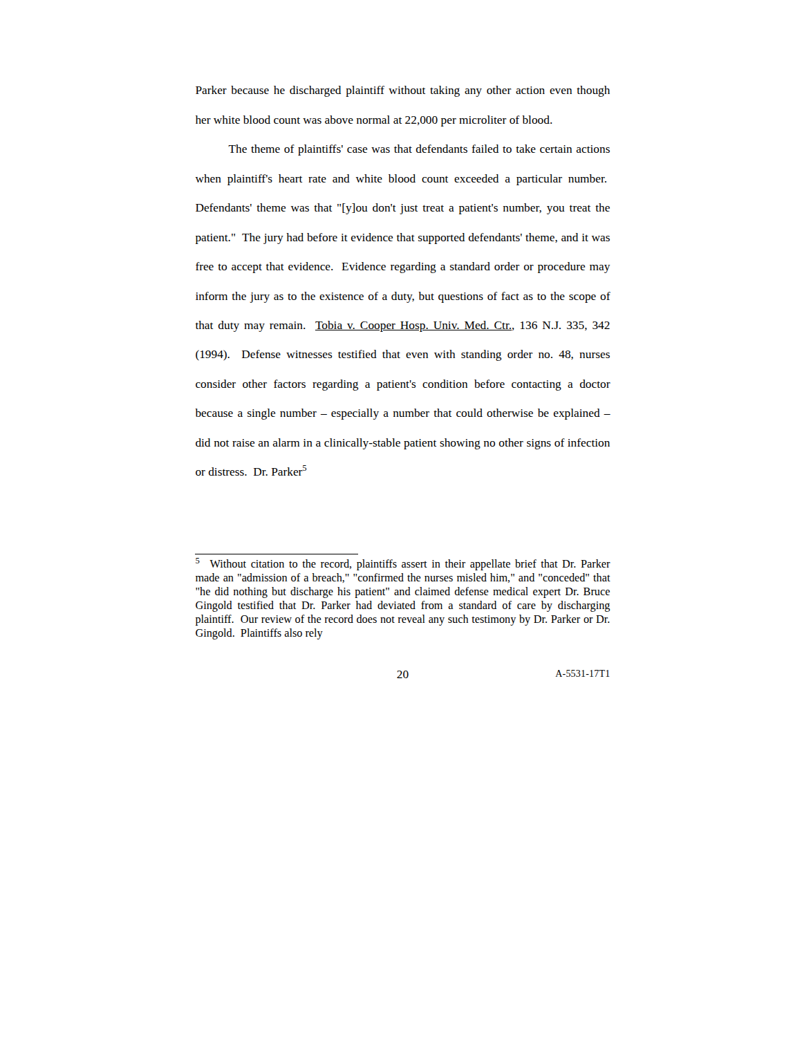Parker because he discharged plaintiff without taking any other action even though her white blood count was above normal at 22,000 per microliter of blood.
The theme of plaintiffs' case was that defendants failed to take certain actions when plaintiff's heart rate and white blood count exceeded a particular number. Defendants' theme was that "[y]ou don't just treat a patient's number, you treat the patient." The jury had before it evidence that supported defendants' theme, and it was free to accept that evidence. Evidence regarding a standard order or procedure may inform the jury as to the existence of a duty, but questions of fact as to the scope of that duty may remain. Tobia v. Cooper Hosp. Univ. Med. Ctr., 136 N.J. 335, 342 (1994). Defense witnesses testified that even with standing order no. 48, nurses consider other factors regarding a patient's condition before contacting a doctor because a single number – especially a number that could otherwise be explained – did not raise an alarm in a clinically-stable patient showing no other signs of infection or distress. Dr. Parker5
5 Without citation to the record, plaintiffs assert in their appellate brief that Dr. Parker made an "admission of a breach," "confirmed the nurses misled him," and "conceded" that "he did nothing but discharge his patient" and claimed defense medical expert Dr. Bruce Gingold testified that Dr. Parker had deviated from a standard of care by discharging plaintiff. Our review of the record does not reveal any such testimony by Dr. Parker or Dr. Gingold. Plaintiffs also rely
20 A-5531-17T1